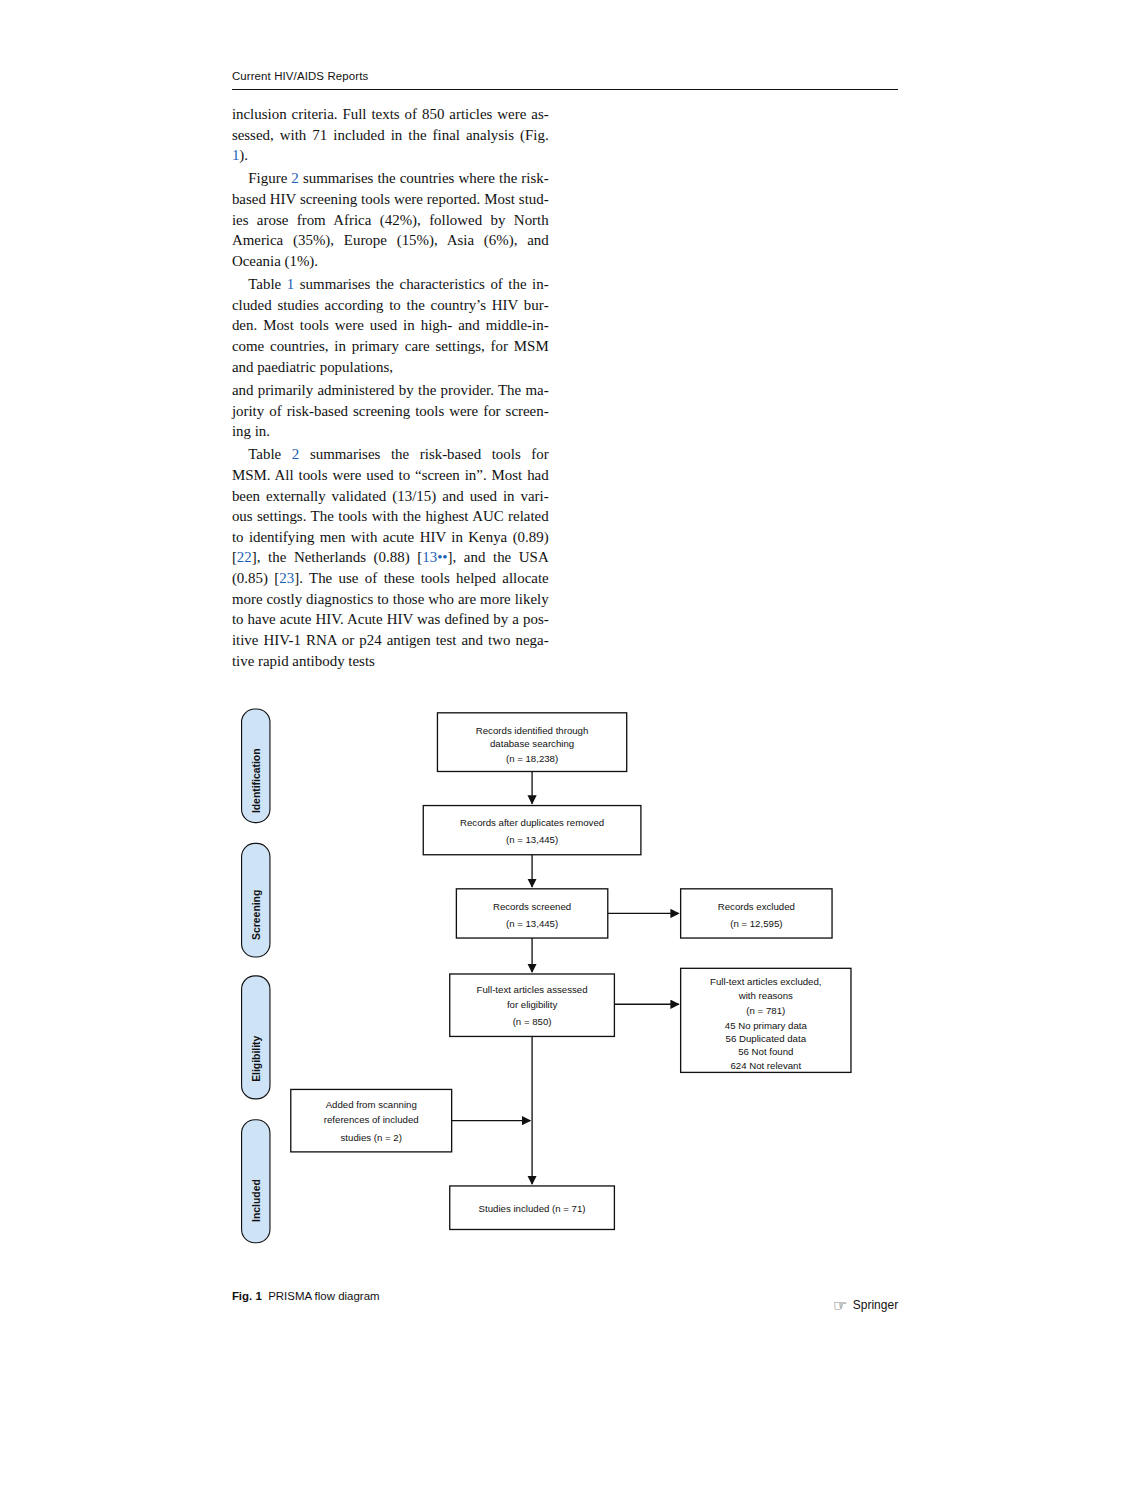Current HIV/AIDS Reports
inclusion criteria. Full texts of 850 articles were assessed, with 71 included in the final analysis (Fig. 1).
Figure 2 summarises the countries where the risk-based HIV screening tools were reported. Most studies arose from Africa (42%), followed by North America (35%), Europe (15%), Asia (6%), and Oceania (1%).
Table 1 summarises the characteristics of the included studies according to the country’s HIV burden. Most tools were used in high- and middle-income countries, in primary care settings, for MSM and paediatric populations,
and primarily administered by the provider. The majority of risk-based screening tools were for screening in.
Table 2 summarises the risk-based tools for MSM. All tools were used to “screen in”. Most had been externally validated (13/15) and used in various settings. The tools with the highest AUC related to identifying men with acute HIV in Kenya (0.89) [22], the Netherlands (0.88) [13••], and the USA (0.85) [23]. The use of these tools helped allocate more costly diagnostics to those who are more likely to have acute HIV. Acute HIV was defined by a positive HIV-1 RNA or p24 antigen test and two negative rapid antibody tests
Identification Screening Eligibility Included Records identified through database searching (n = 18,238) Records after duplicates removed (n = 13,445) Records screened (n = 13,445) Records excluded (n = 12,595) Full-text articles assessed for eligibility (n = 850) Full-text articles excluded, with reasons (n = 781) 45 No primary data 56 Duplicated data 56 Not found 624 Not relevant Added from scanning references of included studies (n = 2) Studies included (n = 71)
Fig. 1 PRISMA flow diagram
☞Springer